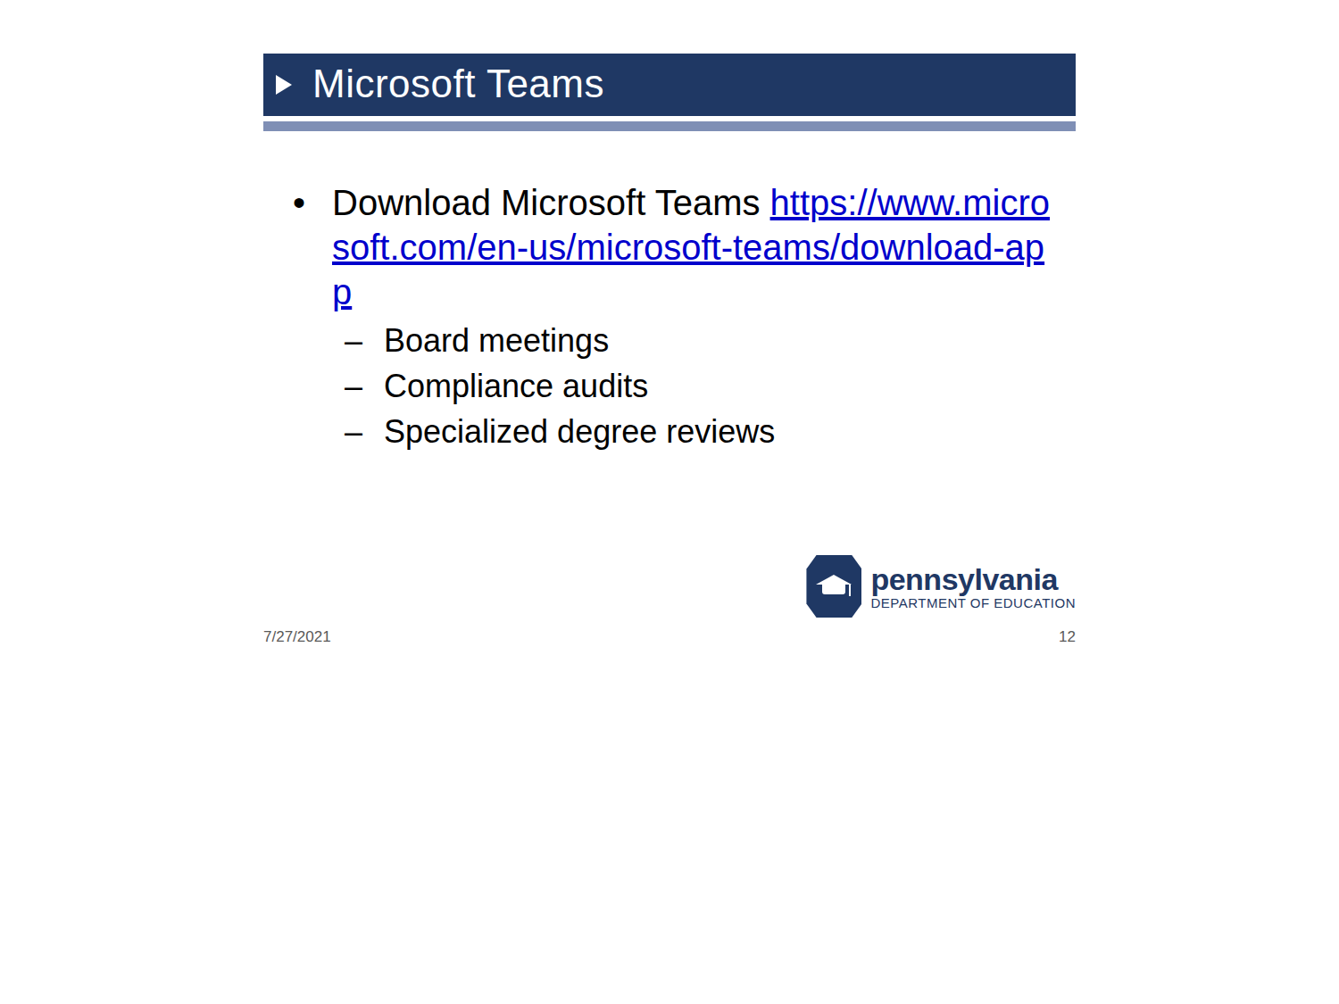Microsoft Teams
Download Microsoft Teams https://www.microsoft.com/en-us/microsoft-teams/download-app
Board meetings
Compliance audits
Specialized degree reviews
pennsylvania DEPARTMENT OF EDUCATION
7/27/2021 12